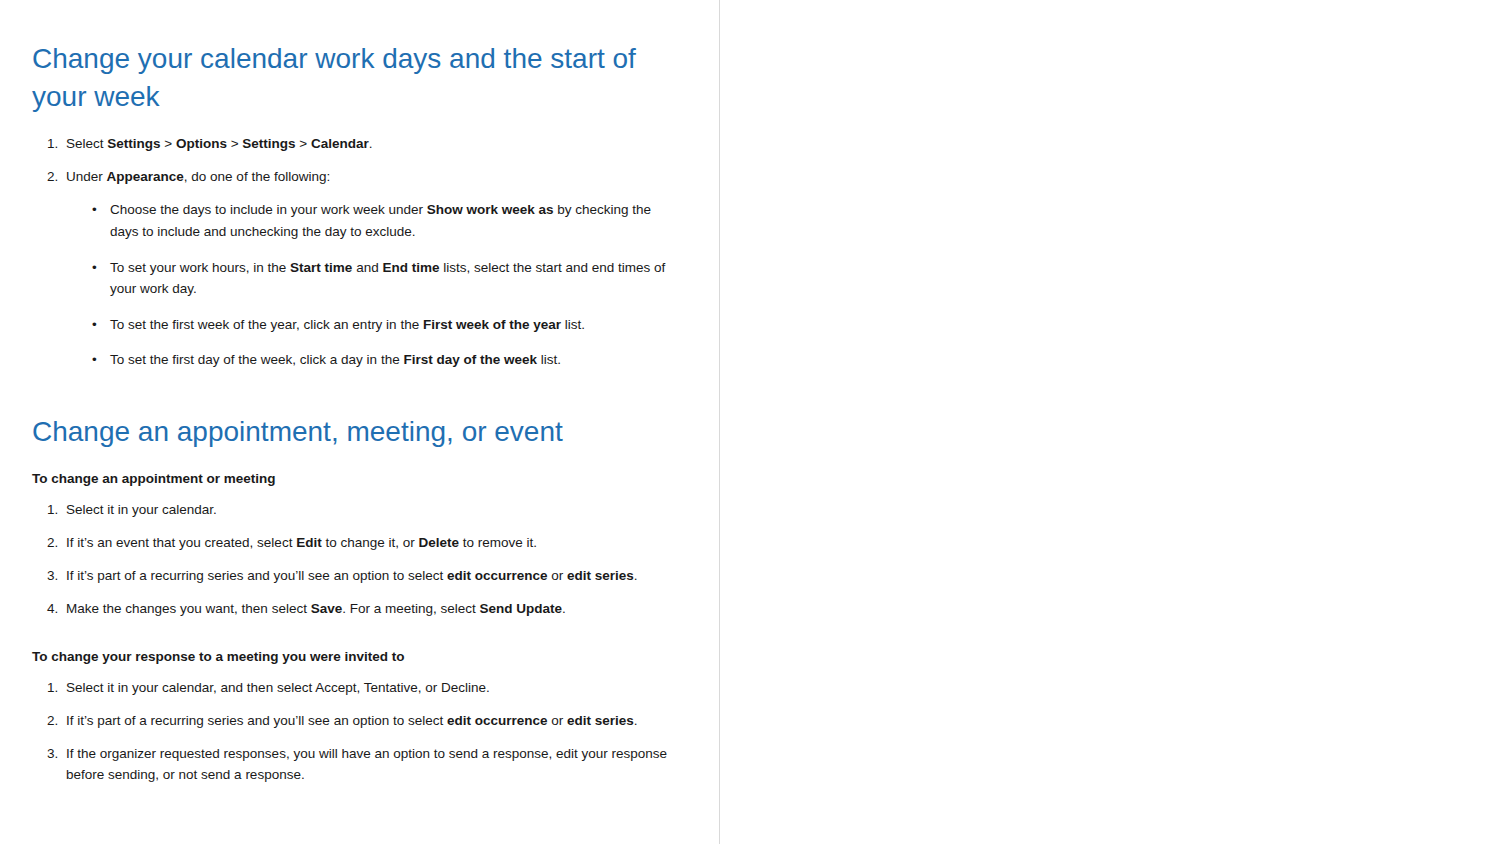Change your calendar work days and the start of your week
Select Settings > Options > Settings > Calendar.
Under Appearance, do one of the following:
Choose the days to include in your work week under Show work week as by checking the days to include and unchecking the day to exclude.
To set your work hours, in the Start time and End time lists, select the start and end times of your work day.
To set the first week of the year, click an entry in the First week of the year list.
To set the first day of the week, click a day in the First day of the week list.
Change an appointment, meeting, or event
To change an appointment or meeting
Select it in your calendar.
If it’s an event that you created, select Edit to change it, or Delete to remove it.
If it’s part of a recurring series and you’ll see an option to select edit occurrence or edit series.
Make the changes you want, then select Save. For a meeting, select Send Update.
To change your response to a meeting you were invited to
Select it in your calendar, and then select Accept, Tentative, or Decline.
If it’s part of a recurring series and you’ll see an option to select edit occurrence or edit series.
If the organizer requested responses, you will have an option to send a response, edit your response before sending, or not send a response.